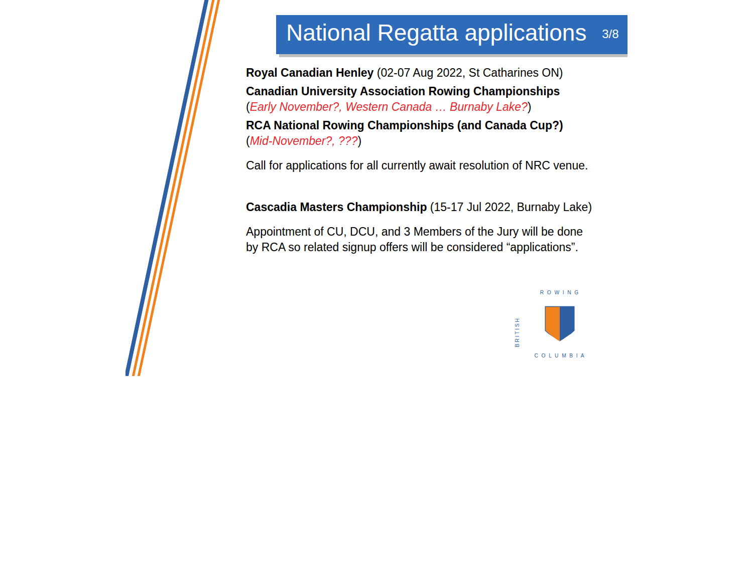National Regatta applications 3/8
Royal Canadian Henley (02-07 Aug 2022, St Catharines ON)
Canadian University Association Rowing Championships
(Early November?, Western Canada … Burnaby Lake?)
RCA National Rowing Championships (and Canada Cup?)
(Mid-November?, ???)
Call for applications for all currently await resolution of NRC venue.
Cascadia Masters Championship (15-17 Jul 2022, Burnaby Lake)
Appointment of CU, DCU, and 3 Members of the Jury will be done by RCA so related signup offers will be considered “applications”.
R O W I N G C O L U M B I A B R I T I S H